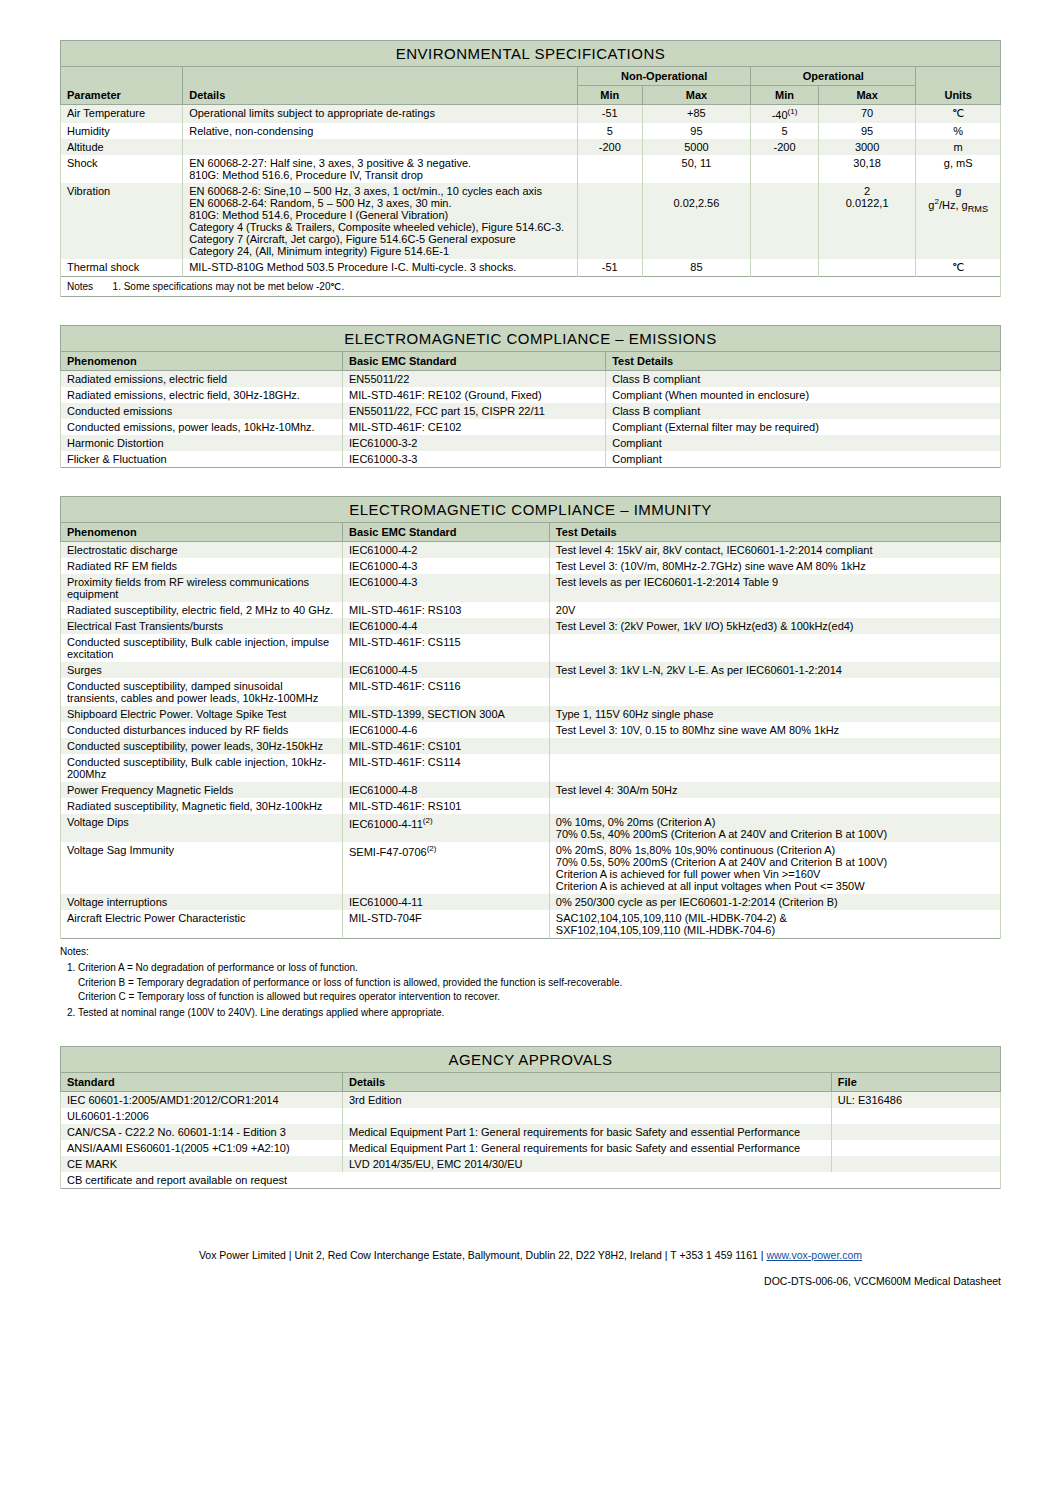ENVIRONMENTAL SPECIFICATIONS
| Parameter | Details | Non-Operational | Operational | Units |
| --- | --- | --- | --- | --- |
| Min | Max | Min | Max |
| Air Temperature | Operational limits subject to appropriate de-ratings | -51 | +85 | -40 (1) | 70 | ℃ |
| Humidity | Relative, non-condensing | 5 | 95 | 5 | 95 | % |
| Altitude | | -200 | 5000 | -200 | 3000 | m |
| Shock | EN 60068-2-27: Half sine, 3 axes, 3 positive & 3 negative. 810G: Method 516.6, Procedure IV, Transit drop | | 50, 11 | | 30,18 | g, mS |
| Vibration | EN 60068-2-6: Sine,10 – 500 Hz, 3 axes, 1 oct/min., 10 cycles each axis EN 60068-2-64: Random, 5 – 500 Hz, 3 axes, 30 min. 810G: Method 514.6, Procedure I (General Vibration) Category 4 (Trucks & Trailers, Composite wheeled vehicle), Figure 514.6C-3. Category 7 (Aircraft, Jet cargo), Figure 514.6C-5 General exposure Category 24, (All, Minimum integrity) Figure 514.6E-1 | | 0.02,2.56 | | 2 0.0122,1 | g g 2 /Hz, g RMS |
| Thermal shock | MIL-STD-810G Method 503.5 Procedure I-C. Multi-cycle. 3 shocks. | -51 | 85 | | | ℃ |
| Notes 1. Some specifications may not be met below -20℃. |
ELECTROMAGNETIC COMPLIANCE – EMISSIONS
| Phenomenon | Basic EMC Standard | Test Details |
| --- | --- | --- |
| Radiated emissions, electric field | EN55011/22 | Class B compliant |
| Radiated emissions, electric field, 30Hz-18GHz. | MIL-STD-461F: RE102 (Ground, Fixed) | Compliant (When mounted in enclosure) |
| Conducted emissions | EN55011/22, FCC part 15, CISPR 22/11 | Class B compliant |
| Conducted emissions, power leads, 10kHz-10Mhz. | MIL-STD-461F: CE102 | Compliant (External filter may be required) |
| Harmonic Distortion | IEC61000-3-2 | Compliant |
| Flicker & Fluctuation | IEC61000-3-3 | Compliant |
ELECTROMAGNETIC COMPLIANCE – IMMUNITY
| Phenomenon | Basic EMC Standard | Test Details |
| --- | --- | --- |
| Electrostatic discharge | IEC61000-4-2 | Test level 4: 15kV air, 8kV contact, IEC60601-1-2:2014 compliant |
| Radiated RF EM fields | IEC61000-4-3 | Test Level 3: (10V/m, 80MHz-2.7GHz) sine wave AM 80% 1kHz |
| Proximity fields from RF wireless communications equipment | IEC61000-4-3 | Test levels as per IEC60601-1-2:2014 Table 9 |
| Radiated susceptibility, electric field, 2 MHz to 40 GHz. | MIL-STD-461F: RS103 | 20V |
| Electrical Fast Transients/bursts | IEC61000-4-4 | Test Level 3: (2kV Power, 1kV I/O) 5kHz(ed3) & 100kHz(ed4) |
| Conducted susceptibility, Bulk cable injection, impulse excitation | MIL-STD-461F: CS115 | |
| Surges | IEC61000-4-5 | Test Level 3: 1kV L-N, 2kV L-E. As per IEC60601-1-2:2014 |
| Conducted susceptibility, damped sinusoidal transients, cables and power leads, 10kHz-100MHz | MIL-STD-461F: CS116 | |
| Shipboard Electric Power. Voltage Spike Test | MIL-STD-1399, SECTION 300A | Type 1, 115V 60Hz single phase |
| Conducted disturbances induced by RF fields | IEC61000-4-6 | Test Level 3: 10V, 0.15 to 80Mhz sine wave AM 80% 1kHz |
| Conducted susceptibility, power leads, 30Hz-150kHz | MIL-STD-461F: CS101 | |
| Conducted susceptibility, Bulk cable injection, 10kHz-200Mhz | MIL-STD-461F: CS114 | |
| Power Frequency Magnetic Fields | IEC61000-4-8 | Test level 4: 30A/m 50Hz |
| Radiated susceptibility, Magnetic field, 30Hz-100kHz | MIL-STD-461F: RS101 | |
| Voltage Dips | IEC61000-4-11 (2) | 0% 10ms, 0% 20ms (Criterion A) 70% 0.5s, 40% 200mS (Criterion A at 240V and Criterion B at 100V) |
| Voltage Sag Immunity | SEMI-F47-0706 (2) | 0% 20mS, 80% 1s,80% 10s,90% continuous (Criterion A) 70% 0.5s, 50% 200mS (Criterion A at 240V and Criterion B at 100V) Criterion A is achieved for full power when Vin >=160V Criterion A is achieved at all input voltages when Pout <= 350W |
| Voltage interruptions | IEC61000-4-11 | 0% 250/300 cycle as per IEC60601-1-2:2014 (Criterion B) |
| Aircraft Electric Power Characteristic | MIL-STD-704F | SAC102,104,105,109,110 (MIL-HDBK-704-2) & SXF102,104,105,109,110 (MIL-HDBK-704-6) |
Notes:
Criterion A = No degradation of performance or loss of function.
Criterion B = Temporary degradation of performance or loss of function is allowed, provided the function is self-recoverable.
Criterion C = Temporary loss of function is allowed but requires operator intervention to recover.
Tested at nominal range (100V to 240V). Line deratings applied where appropriate.
AGENCY APPROVALS
| Standard | Details | File |
| --- | --- | --- |
| IEC 60601-1:2005/AMD1:2012/COR1:2014 | 3rd Edition | UL: E316486 |
| UL60601-1:2006 | | |
| CAN/CSA - C22.2 No. 60601-1:14 - Edition 3 | Medical Equipment Part 1: General requirements for basic Safety and essential Performance | |
| ANSI/AAMI ES60601-1(2005 +C1:09 +A2:10) | Medical Equipment Part 1: General requirements for basic Safety and essential Performance | |
| CE MARK | LVD 2014/35/EU, EMC 2014/30/EU | |
| CB certificate and report available on request |
Vox Power Limited | Unit 2, Red Cow Interchange Estate, Ballymount, Dublin 22, D22 Y8H2, Ireland | T +353 1 459 1161 | www.vox-power.com
DOC-DTS-006-06, VCCM600M Medical Datasheet